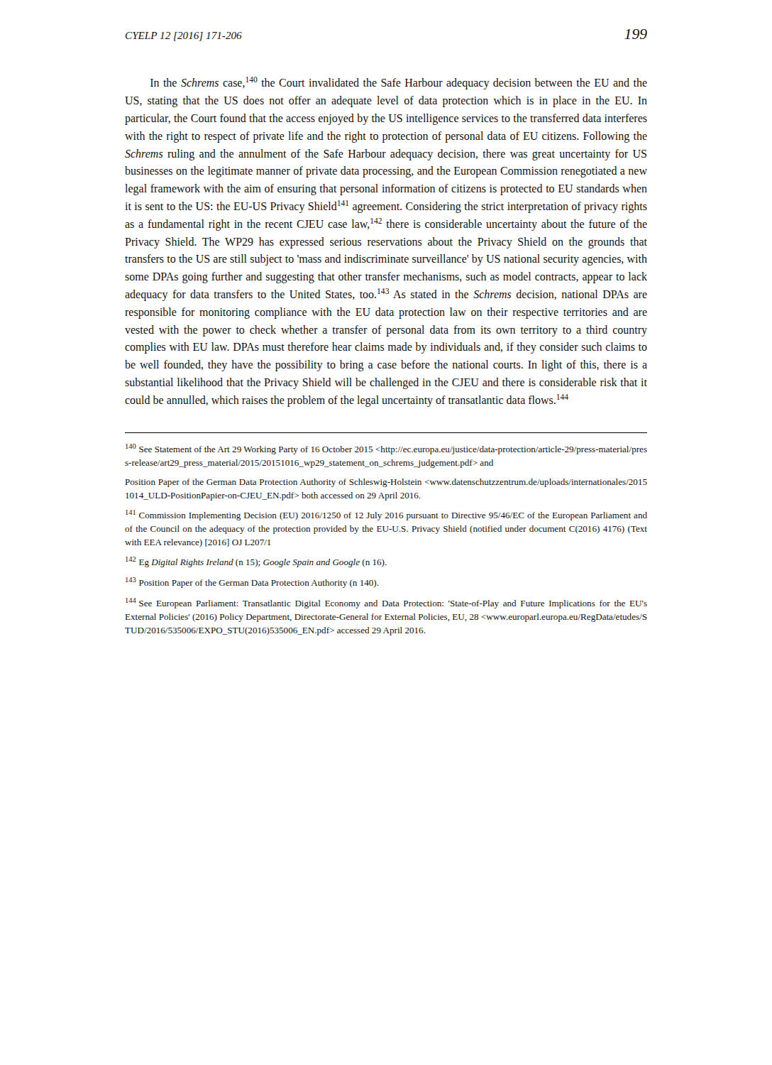CYELP 12 [2016] 171-206 199
In the Schrems case,140 the Court invalidated the Safe Harbour adequacy decision between the EU and the US, stating that the US does not offer an adequate level of data protection which is in place in the EU. In particular, the Court found that the access enjoyed by the US intelligence services to the transferred data interferes with the right to respect of private life and the right to protection of personal data of EU citizens. Following the Schrems ruling and the annulment of the Safe Harbour adequacy decision, there was great uncertainty for US businesses on the legitimate manner of private data processing, and the European Commission renegotiated a new legal framework with the aim of ensuring that personal information of citizens is protected to EU standards when it is sent to the US: the EU-US Privacy Shield141 agreement. Considering the strict interpretation of privacy rights as a fundamental right in the recent CJEU case law,142 there is considerable uncertainty about the future of the Privacy Shield. The WP29 has expressed serious reservations about the Privacy Shield on the grounds that transfers to the US are still subject to 'mass and indiscriminate surveillance' by US national security agencies, with some DPAs going further and suggesting that other transfer mechanisms, such as model contracts, appear to lack adequacy for data transfers to the United States, too.143 As stated in the Schrems decision, national DPAs are responsible for monitoring compliance with the EU data protection law on their respective territories and are vested with the power to check whether a transfer of personal data from its own territory to a third country complies with EU law. DPAs must therefore hear claims made by individuals and, if they consider such claims to be well founded, they have the possibility to bring a case before the national courts. In light of this, there is a substantial likelihood that the Privacy Shield will be challenged in the CJEU and there is considerable risk that it could be annulled, which raises the problem of the legal uncertainty of transatlantic data flows.144
140 See Statement of the Art 29 Working Party of 16 October 2015 <http://ec.europa.eu/justice/data-protection/article-29/press-material/press-release/art29_press_material/2015/20151016_wp29_statement_on_schrems_judgement.pdf> and
Position Paper of the German Data Protection Authority of Schleswig-Holstein <www.datenschutzzentrum.de/uploads/internationales/20151014_ULD-PositionPapier-on-CJEU_EN.pdf> both accessed on 29 April 2016.
141 Commission Implementing Decision (EU) 2016/1250 of 12 July 2016 pursuant to Directive 95/46/EC of the European Parliament and of the Council on the adequacy of the protection provided by the EU-U.S. Privacy Shield (notified under document C(2016) 4176) (Text with EEA relevance) [2016] OJ L207/1
142 Eg Digital Rights Ireland (n 15); Google Spain and Google (n 16).
143 Position Paper of the German Data Protection Authority (n 140).
144 See European Parliament: Transatlantic Digital Economy and Data Protection: 'State-of-Play and Future Implications for the EU's External Policies' (2016) Policy Department, Directorate-General for External Policies, EU, 28 <www.europarl.europa.eu/RegData/etudes/STUD/2016/535006/EXPO_STU(2016)535006_EN.pdf> accessed 29 April 2016.